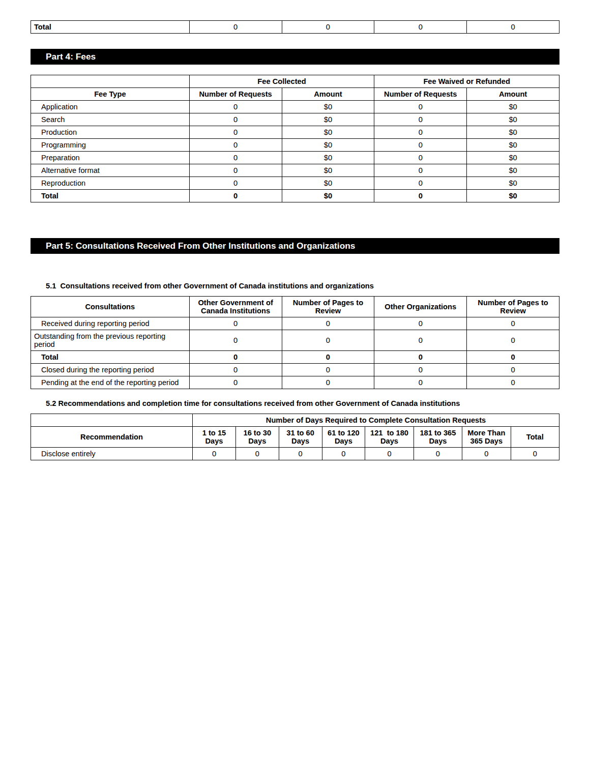| Total | 0 | 0 | 0 | 0 |
Part 4: Fees
| | Fee Collected | Fee Waived or Refunded |
| Fee Type | Number of Requests | Amount | Number of Requests | Amount |
| Application | 0 | $0 | 0 | $0 |
| Search | 0 | $0 | 0 | $0 |
| Production | 0 | $0 | 0 | $0 |
| Programming | 0 | $0 | 0 | $0 |
| Preparation | 0 | $0 | 0 | $0 |
| Alternative format | 0 | $0 | 0 | $0 |
| Reproduction | 0 | $0 | 0 | $0 |
| Total | 0 | $0 | 0 | $0 |
Part 5: Consultations Received From Other Institutions and Organizations
5.1 Consultations received from other Government of Canada institutions and organizations
| Consultations | Other Government of Canada Institutions | Number of Pages to Review | Other Organizations | Number of Pages to Review |
| --- | --- | --- | --- | --- |
| Received during reporting period | 0 | 0 | 0 | 0 |
| Outstanding from the previous reporting period | 0 | 0 | 0 | 0 |
| Total | 0 | 0 | 0 | 0 |
| Closed during the reporting period | 0 | 0 | 0 | 0 |
| Pending at the end of the reporting period | 0 | 0 | 0 | 0 |
5.2 Recommendations and completion time for consultations received from other Government of Canada institutions
| | Number of Days Required to Complete Consultation Requests |
| Recommendation | 1 to 15 Days | 16 to 30 Days | 31 to 60 Days | 61 to 120 Days | 121 to 180 Days | 181 to 365 Days | More Than 365 Days | Total |
| Disclose entirely | 0 | 0 | 0 | 0 | 0 | 0 | 0 | 0 |